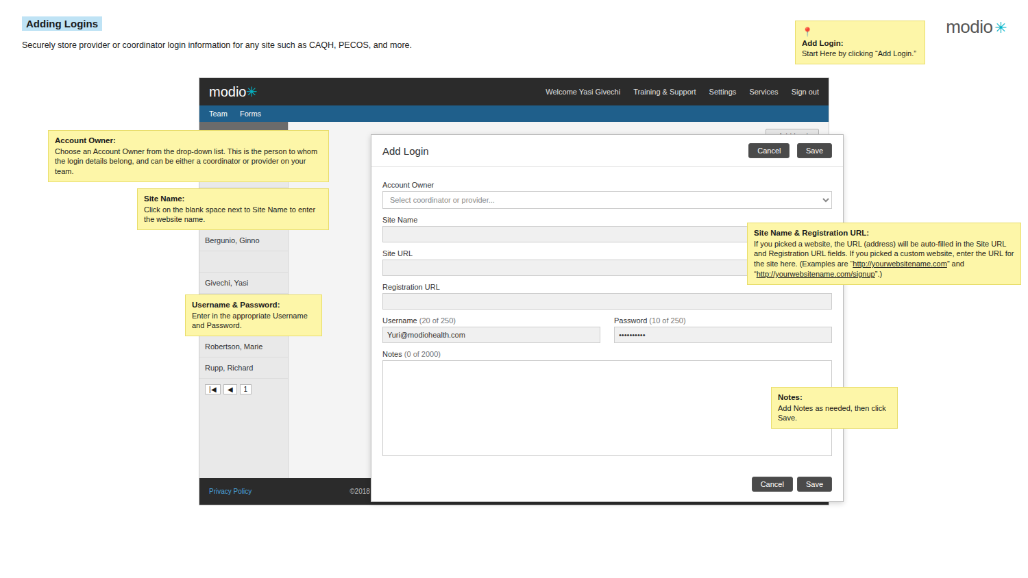Adding Logins
Securely store provider or coordinator login information for any site such as CAQH, PECOS, and more.
modio✳
📍Add Login: Start Here by clicking “Add Login.” Account Owner: Choose an Account Owner from the drop-down list. This is the person to whom the login details belong, and can be either a coordinator or provider on your team. Site Name: Click on the blank space next to Site Name to enter the website name. Site Name & Registration URL: If you picked a website, the URL (address) will be auto-filled in the Site URL and Registration URL fields. If you picked a custom website, enter the URL for the site here. (Examples are “http://yourwebsitename.com” and “http://yourwebsitename.com/signup”.) Username & Password: Enter in the appropriate Username and Password. Notes: Add Notes as needed, then click Save.
modio✳
Welcome Yasi Givechi Training & Support Settings Services Sign out
Team Forms
0 L
ners
Bergunio, Ginno
Bergunio, Ginno
Givechi, Yasi
Lam, Naomi
Mann, Bernie · MD
Robertson, Marie
Rupp, Richard
|◀◀1
+ Add Login
✎ ✎ ✖
✎ ✎ ✖
✎ ✎ ✖
✎ ✎ ✖
✎ ✎ ✖
1 - 15 of 15 items
Add Login
Cancel Save
Account Owner Select coordinator or provider... Site Name Site URL Registration URL
Username (20 of 250)
Password (10 of 250)
Notes (0 of 2000)
Cancel Save
Privacy Policy ©2018 Modio Health. All rights reserved. Terms and Conditions ✉ Leave a Message